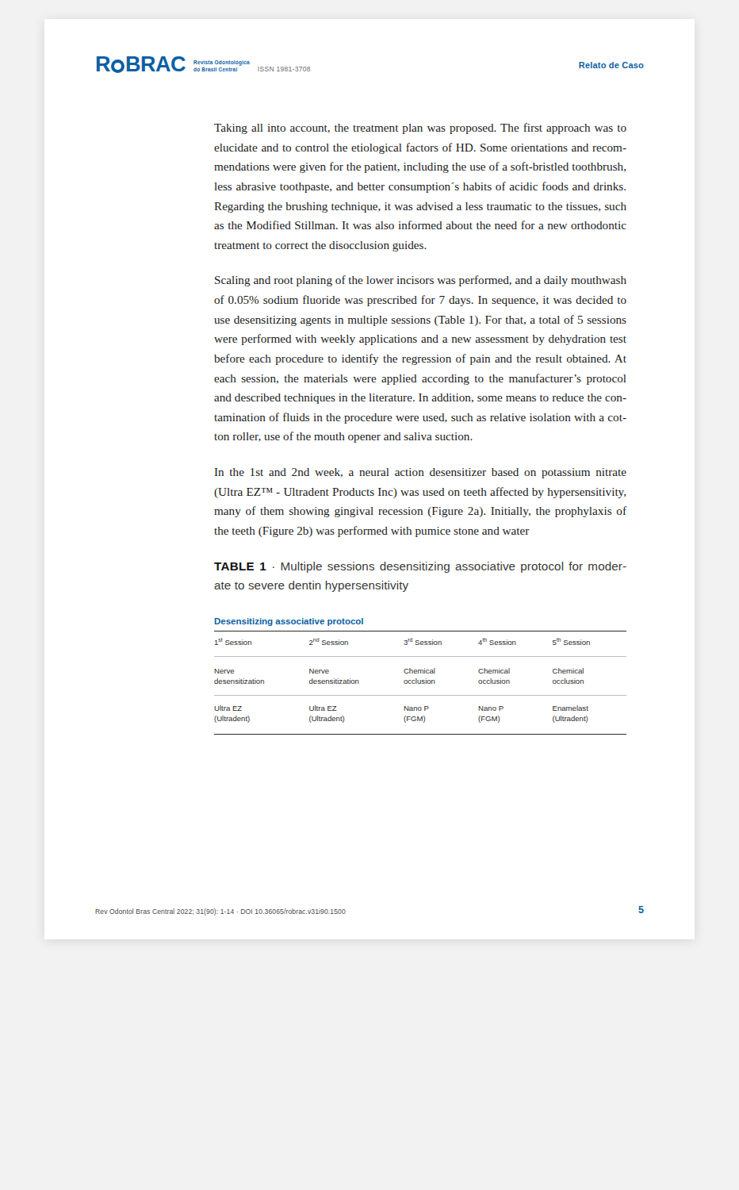R BRAC
Revista Odontológica
do Brasil Central
ISSN 1981-3708
Relato de Caso
Taking all into account, the treatment plan was proposed. The first approach was to elucidate and to control the etiological factors of HD. Some orientations and recommendations were given for the patient, including the use of a soft-bristled toothbrush, less abrasive toothpaste, and better consumption´s habits of acidic foods and drinks. Regarding the brushing technique, it was advised a less traumatic to the tissues, such as the Modified Stillman. It was also informed about the need for a new orthodontic treatment to correct the disocclusion guides.
Scaling and root planing of the lower incisors was performed, and a daily mouthwash of 0.05% sodium fluoride was prescribed for 7 days. In sequence, it was decided to use desensitizing agents in multiple sessions (Table 1). For that, a total of 5 sessions were performed with weekly applications and a new assessment by dehydration test before each procedure to identify the regression of pain and the result obtained. At each session, the materials were applied according to the manufacturer’s protocol and described techniques in the literature. In addition, some means to reduce the contamination of fluids in the procedure were used, such as relative isolation with a cotton roller, use of the mouth opener and saliva suction.
In the 1st and 2nd week, a neural action desensitizer based on potassium nitrate (Ultra EZ™ - Ultradent Products Inc) was used on teeth affected by hypersensitivity, many of them showing gingival recession (Figure 2a). Initially, the prophylaxis of the teeth (Figure 2b) was performed with pumice stone and water
TABLE 1 · Multiple sessions desensitizing associative protocol for moderate to severe dentin hypersensitivity
Desensitizing associative protocol
| 1 st Session | 2 nd Session | 3 rd Session | 4 th Session | 5 th Session |
| --- | --- | --- | --- | --- |
| Nerve desensitization | Nerve desensitization | Chemical occlusion | Chemical occlusion | Chemical occlusion |
| Ultra EZ (Ultradent) | Ultra EZ (Ultradent) | Nano P (FGM) | Nano P (FGM) | Enamelast (Ultradent) |
Rev Odontol Bras Central 2022; 31(90): 1-14 · DOI 10.36065/robrac.v31i90.1500
5